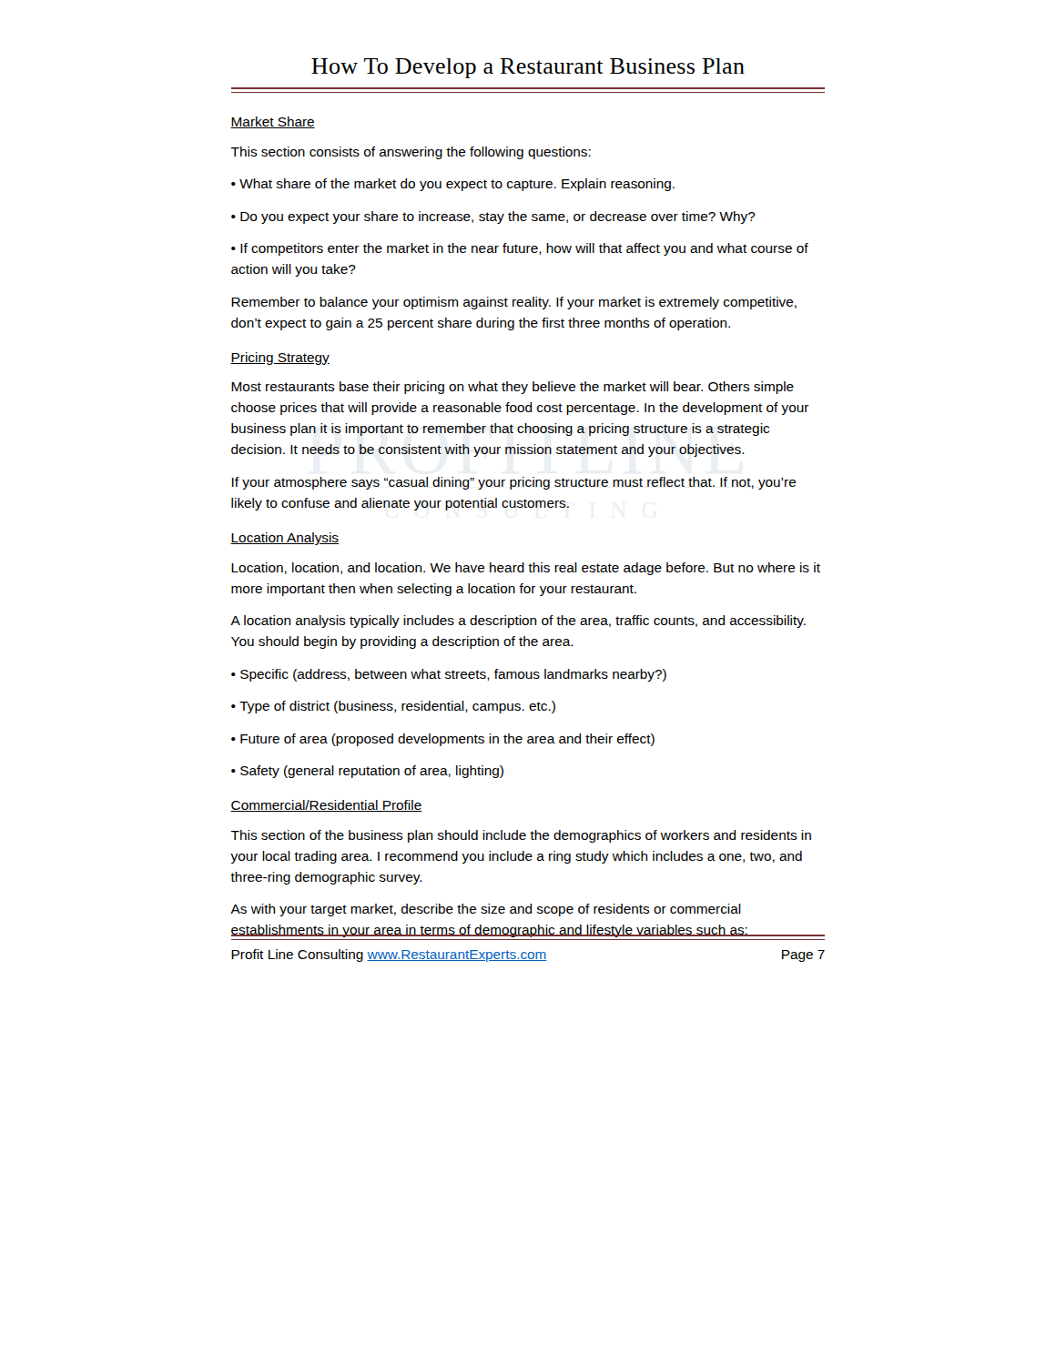PROFITLINE
CONSULTING
How To Develop a Restaurant Business Plan
Market Share
This section consists of answering the following questions:
What share of the market do you expect to capture. Explain reasoning.
Do you expect your share to increase, stay the same, or decrease over time? Why?
If competitors enter the market in the near future, how will that affect you and what course of action will you take?
Remember to balance your optimism against reality. If your market is extremely competitive, don’t expect to gain a 25 percent share during the first three months of operation.
Pricing Strategy
Most restaurants base their pricing on what they believe the market will bear. Others simple choose prices that will provide a reasonable food cost percentage. In the development of your business plan it is important to remember that choosing a pricing structure is a strategic decision. It needs to be consistent with your mission statement and your objectives.
If your atmosphere says “casual dining” your pricing structure must reflect that. If not, you’re likely to confuse and alienate your potential customers.
Location Analysis
Location, location, and location. We have heard this real estate adage before. But no where is it more important then when selecting a location for your restaurant.
A location analysis typically includes a description of the area, traffic counts, and accessibility. You should begin by providing a description of the area.
Specific (address, between what streets, famous landmarks nearby?)
Type of district (business, residential, campus. etc.)
Future of area (proposed developments in the area and their effect)
Safety (general reputation of area, lighting)
Commercial/Residential Profile
This section of the business plan should include the demographics of workers and residents in your local trading area. I recommend you include a ring study which includes a one, two, and three-ring demographic survey.
As with your target market, describe the size and scope of residents or commercial establishments in your area in terms of demographic and lifestyle variables such as:
Profit Line Consulting www.RestaurantExperts.com
Page 7